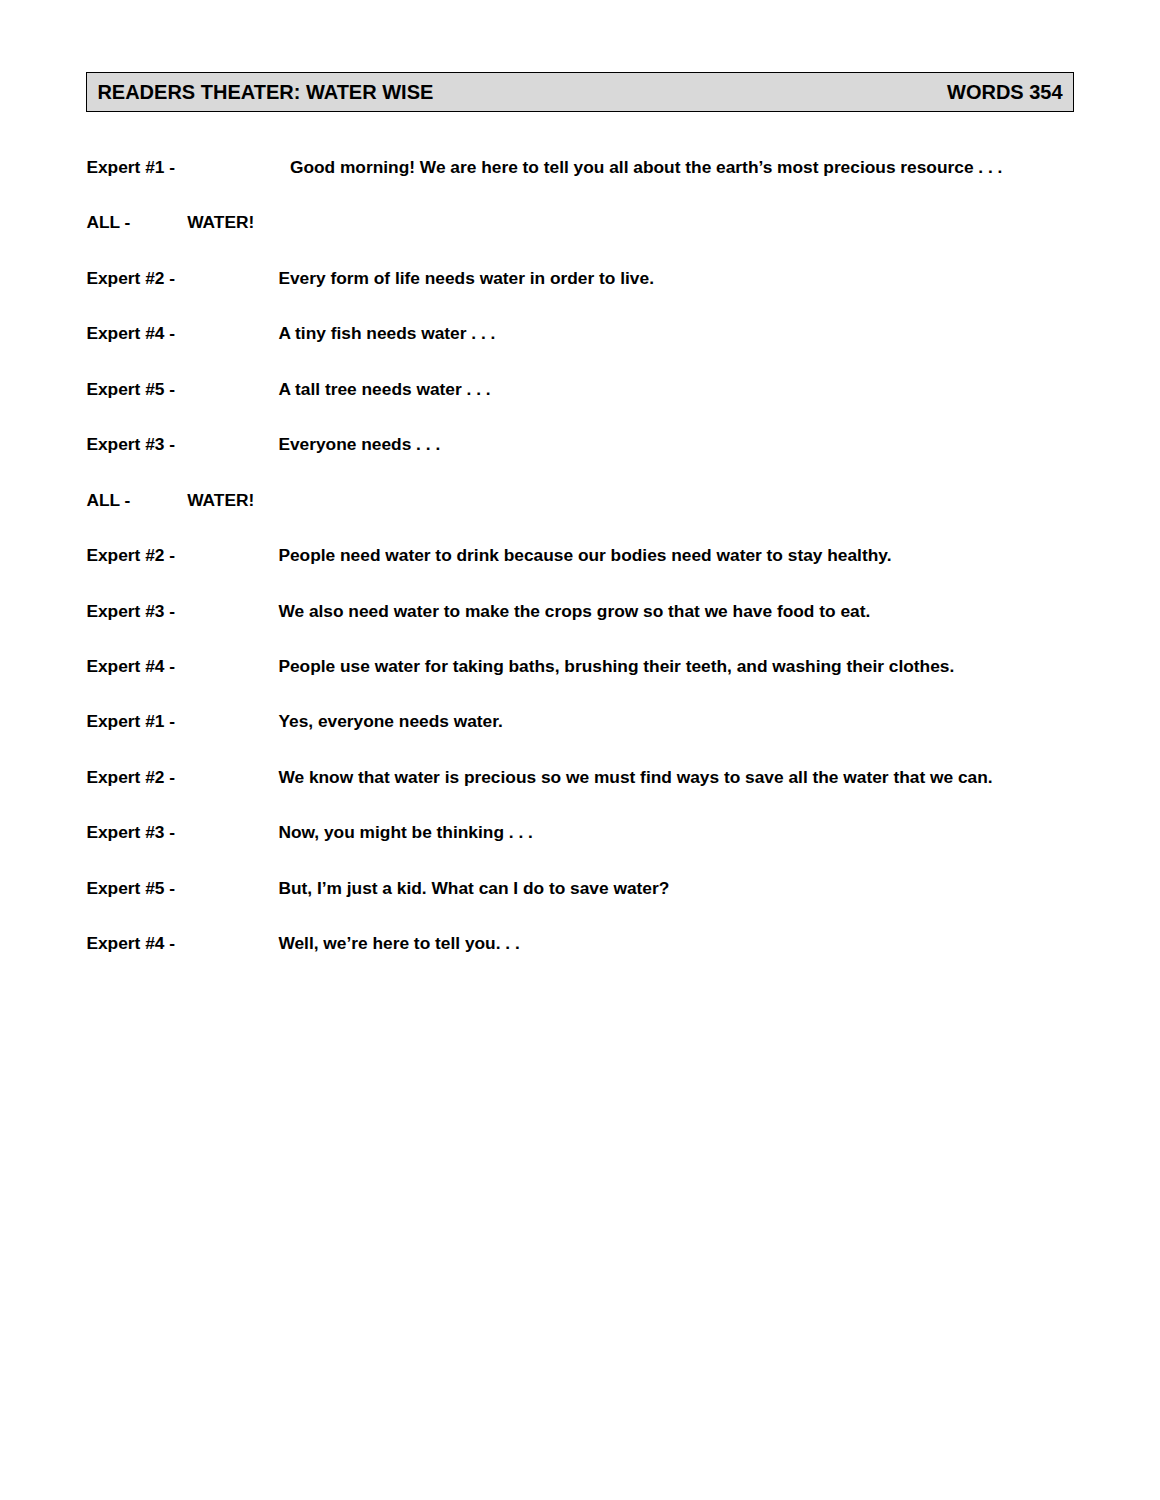READERS THEATER: WATER WISE WORDS 354
Expert #1 -
Good morning! We are here to tell you all about the earth’s most precious resource . . .
ALL -
WATER!
Expert #2 -
Every form of life needs water in order to live.
Expert #4 -
A tiny fish needs water . . .
Expert #5 -
A tall tree needs water . . .
Expert #3 -
Everyone needs . . .
ALL -
WATER!
Expert #2 -
People need water to drink because our bodies need water to stay healthy.
Expert #3 -
We also need water to make the crops grow so that we have food to eat.
Expert #4 -
People use water for taking baths, brushing their teeth, and washing their clothes.
Expert #1 -
Yes, everyone needs water.
Expert #2 -
We know that water is precious so we must find ways to save all the water that we can.
Expert #3 -
Now, you might be thinking . . .
Expert #5 -
But, I’m just a kid. What can I do to save water?
Expert #4 -
Well, we’re here to tell you. . .